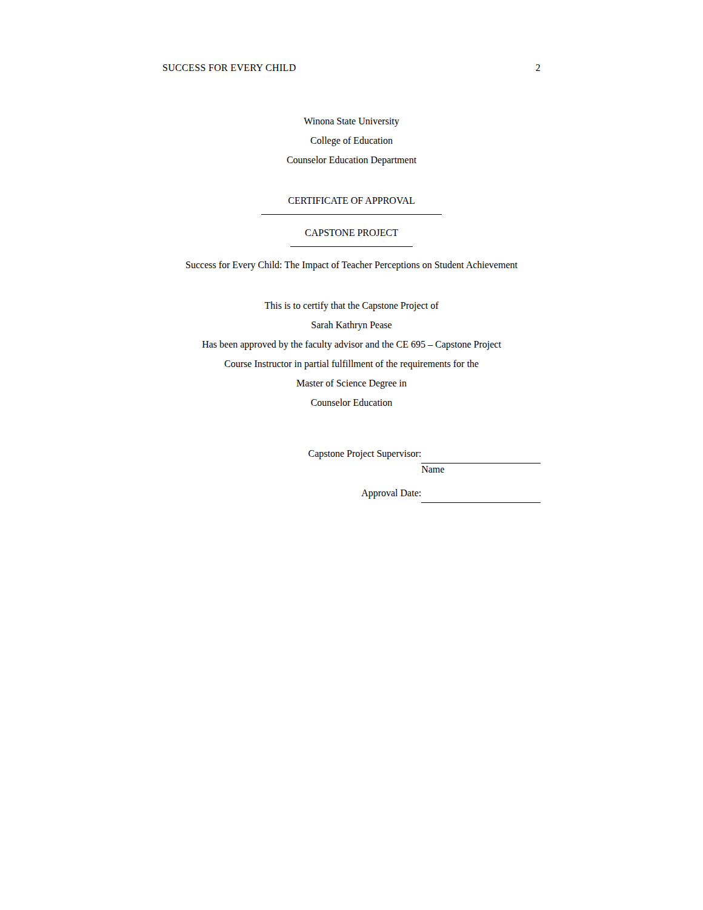Success for Every Child 2
Winona State University
College of Education
Counselor Education Department
CERTIFICATE OF APPROVAL
CAPSTONE PROJECT
Success for Every Child: The Impact of Teacher Perceptions on Student Achievement
This is to certify that the Capstone Project of
Sarah Kathryn Pease
Has been approved by the faculty advisor and the CE 695 – Capstone Project
Course Instructor in partial fulfillment of the requirements for the
Master of Science Degree in
Counselor Education
| Capstone Project Supervisor: | |
| | Name |
| Approval Date: | |